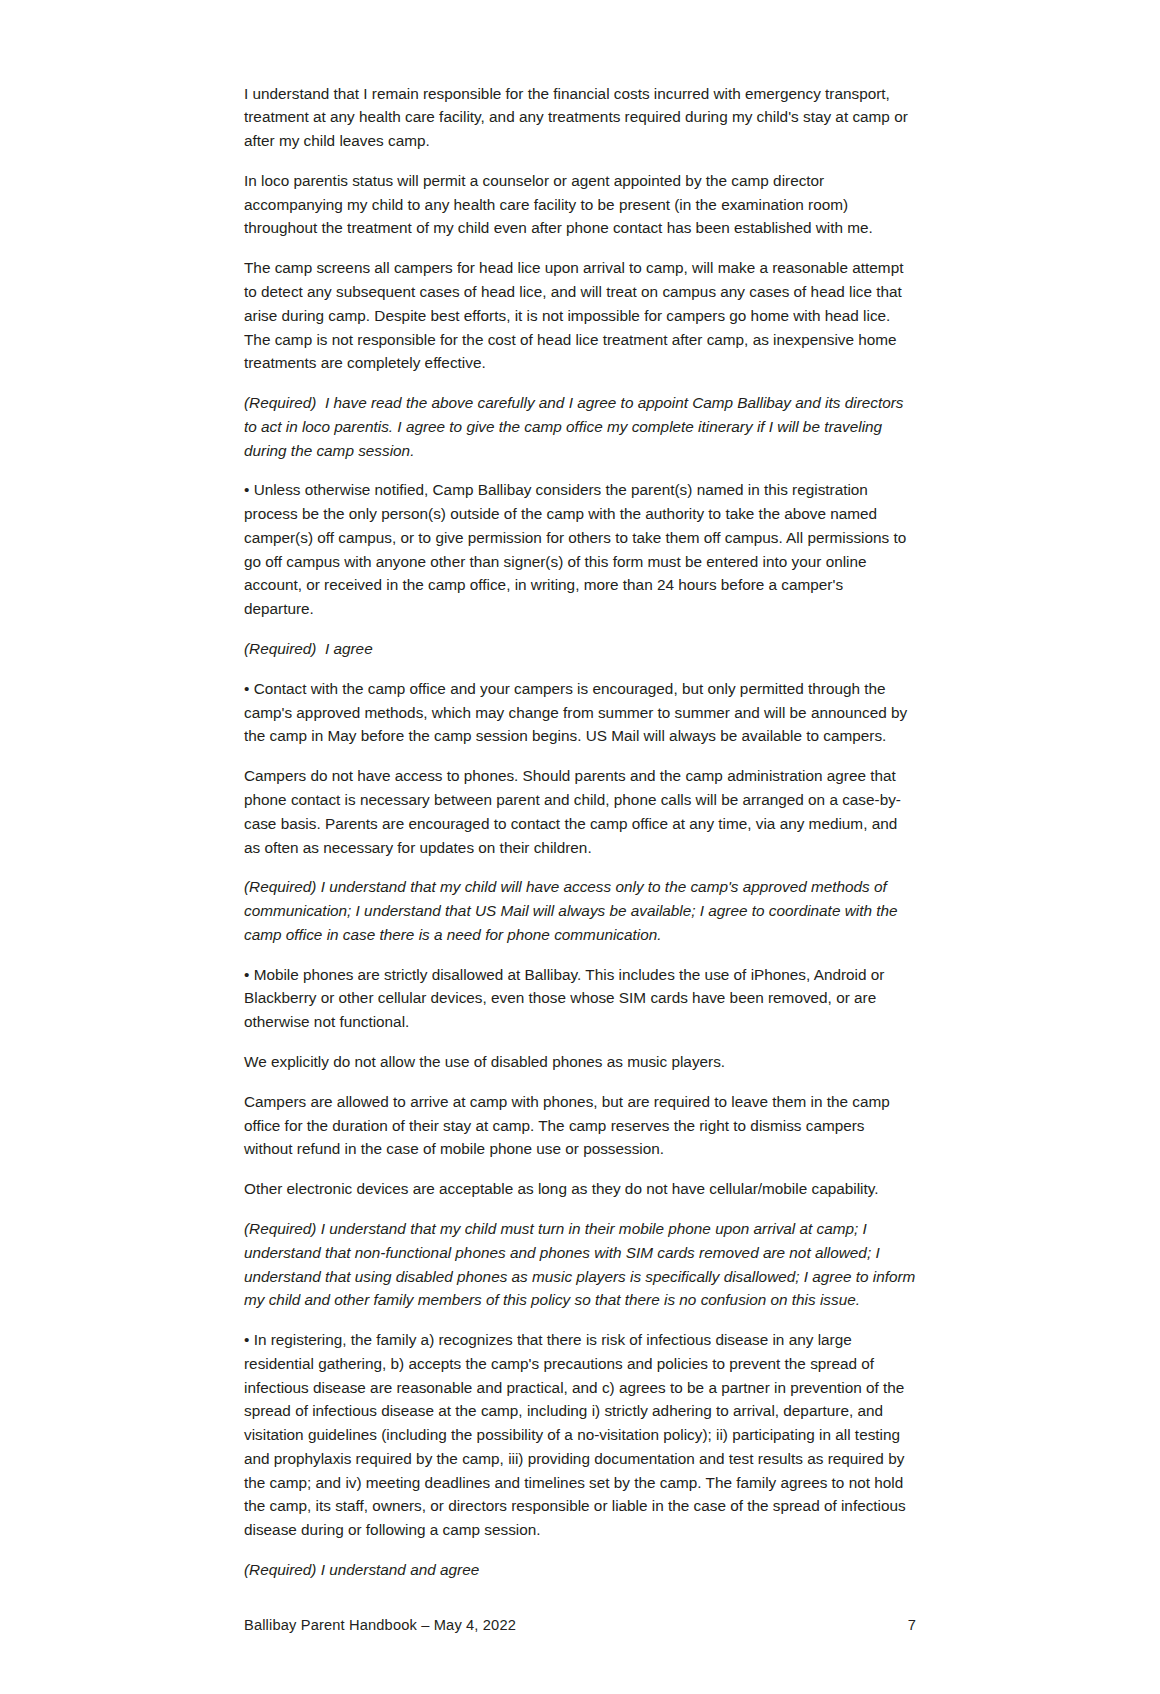I understand that I remain responsible for the financial costs incurred with emergency transport, treatment at any health care facility, and any treatments required during my child's stay at camp or after my child leaves camp.
In loco parentis status will permit a counselor or agent appointed by the camp director accompanying my child to any health care facility to be present (in the examination room) throughout the treatment of my child even after phone contact has been established with me.
The camp screens all campers for head lice upon arrival to camp, will make a reasonable attempt to detect any subsequent cases of head lice, and will treat on campus any cases of head lice that arise during camp. Despite best efforts, it is not impossible for campers go home with head lice. The camp is not responsible for the cost of head lice treatment after camp, as inexpensive home treatments are completely effective.
(Required) I have read the above carefully and I agree to appoint Camp Ballibay and its directors to act in loco parentis. I agree to give the camp office my complete itinerary if I will be traveling during the camp session.
• Unless otherwise notified, Camp Ballibay considers the parent(s) named in this registration process be the only person(s) outside of the camp with the authority to take the above named camper(s) off campus, or to give permission for others to take them off campus. All permissions to go off campus with anyone other than signer(s) of this form must be entered into your online account, or received in the camp office, in writing, more than 24 hours before a camper's departure.
(Required) I agree
• Contact with the camp office and your campers is encouraged, but only permitted through the camp's approved methods, which may change from summer to summer and will be announced by the camp in May before the camp session begins. US Mail will always be available to campers.
Campers do not have access to phones. Should parents and the camp administration agree that phone contact is necessary between parent and child, phone calls will be arranged on a case-by-case basis. Parents are encouraged to contact the camp office at any time, via any medium, and as often as necessary for updates on their children.
(Required) I understand that my child will have access only to the camp's approved methods of communication; I understand that US Mail will always be available; I agree to coordinate with the camp office in case there is a need for phone communication.
• Mobile phones are strictly disallowed at Ballibay. This includes the use of iPhones, Android or Blackberry or other cellular devices, even those whose SIM cards have been removed, or are otherwise not functional.
We explicitly do not allow the use of disabled phones as music players.
Campers are allowed to arrive at camp with phones, but are required to leave them in the camp office for the duration of their stay at camp. The camp reserves the right to dismiss campers without refund in the case of mobile phone use or possession.
Other electronic devices are acceptable as long as they do not have cellular/mobile capability.
(Required) I understand that my child must turn in their mobile phone upon arrival at camp; I understand that non-functional phones and phones with SIM cards removed are not allowed; I understand that using disabled phones as music players is specifically disallowed; I agree to inform my child and other family members of this policy so that there is no confusion on this issue.
• In registering, the family a) recognizes that there is risk of infectious disease in any large residential gathering, b) accepts the camp's precautions and policies to prevent the spread of infectious disease are reasonable and practical, and c) agrees to be a partner in prevention of the spread of infectious disease at the camp, including i) strictly adhering to arrival, departure, and visitation guidelines (including the possibility of a no-visitation policy); ii) participating in all testing and prophylaxis required by the camp, iii) providing documentation and test results as required by the camp; and iv) meeting deadlines and timelines set by the camp. The family agrees to not hold the camp, its staff, owners, or directors responsible or liable in the case of the spread of infectious disease during or following a camp session.
(Required) I understand and agree
Ballibay Parent Handbook – May 4, 2022 7